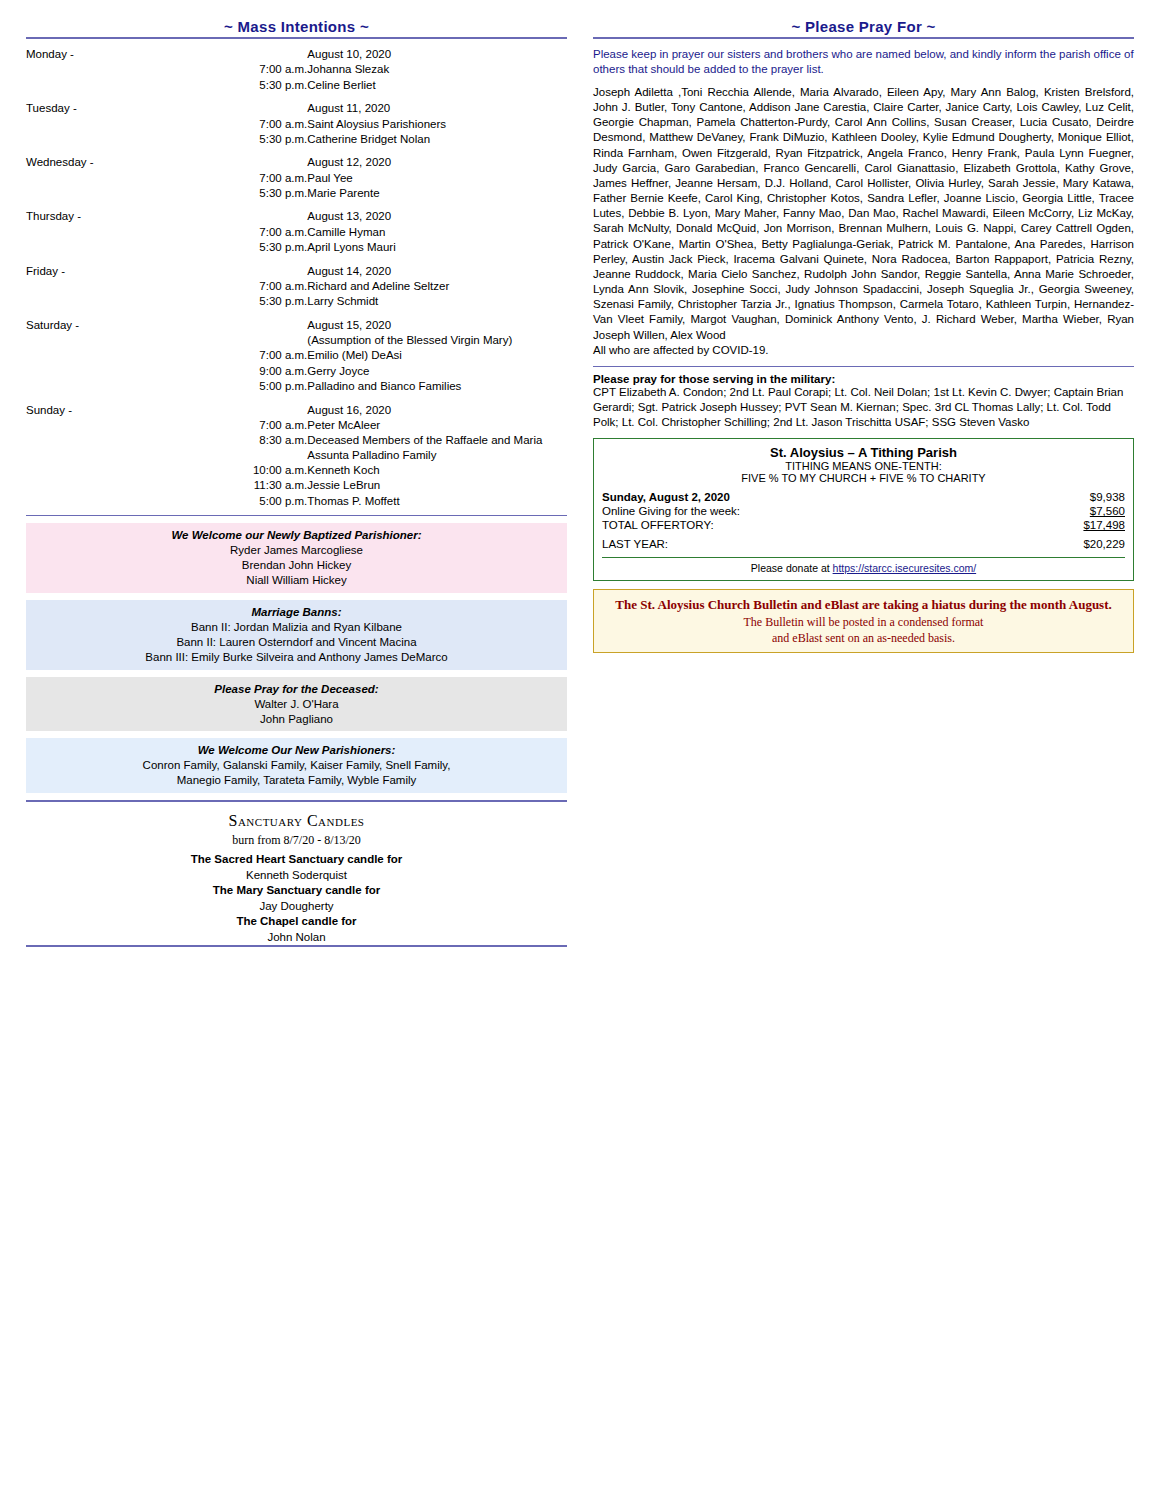~ Mass Intentions ~
| Monday - | | August 10, 2020 |
| | 7:00 a.m. | Johanna Slezak |
| | 5:30 p.m. | Celine Berliet |
| Tuesday - | | August 11, 2020 |
| | 7:00 a.m. | Saint Aloysius Parishioners |
| | 5:30 p.m. | Catherine Bridget Nolan |
| Wednesday - | | August 12, 2020 |
| | 7:00 a.m. | Paul Yee |
| | 5:30 p.m. | Marie Parente |
| Thursday - | | August 13, 2020 |
| | 7:00 a.m. | Camille Hyman |
| | 5:30 p.m. | April Lyons Mauri |
| Friday - | | August 14, 2020 |
| | 7:00 a.m. | Richard and Adeline Seltzer |
| | 5:30 p.m. | Larry Schmidt |
| Saturday - | | August 15, 2020 |
| | | (Assumption of the Blessed Virgin Mary) |
| | 7:00 a.m. | Emilio (Mel) DeAsi |
| | 9:00 a.m. | Gerry Joyce |
| | 5:00 p.m. | Palladino and Bianco Families |
| Sunday - | | August 16, 2020 |
| | 7:00 a.m. | Peter McAleer |
| | 8:30 a.m. | Deceased Members of the Raffaele and Maria Assunta Palladino Family |
| | 10:00 a.m. | Kenneth Koch |
| | 11:30 a.m. | Jessie LeBrun |
| | 5:00 p.m. | Thomas P. Moffett |
We Welcome our Newly Baptized Parishioner:
Ryder James Marcogliese
Brendan John Hickey
Niall William Hickey
Marriage Banns:
Bann II: Jordan Malizia and Ryan Kilbane
Bann II: Lauren Osterndorf and Vincent Macina
Bann III: Emily Burke Silveira and Anthony James DeMarco
Please Pray for the Deceased:
Walter J. O'Hara
John Pagliano
We Welcome Our New Parishioners:
Conron Family, Galanski Family, Kaiser Family, Snell Family,
Manegio Family, Tarateta Family, Wyble Family
Sanctuary Candles
burn from 8/7/20 - 8/13/20
The Sacred Heart Sanctuary candle for
Kenneth Soderquist
The Mary Sanctuary candle for
Jay Dougherty
The Chapel candle for
John Nolan
~ Please Pray For ~
Please keep in prayer our sisters and brothers who are named below, and kindly inform the parish office of others that should be added to the prayer list.
Joseph Adiletta ,Toni Recchia Allende, Maria Alvarado, Eileen Apy, Mary Ann Balog, Kristen Brelsford, John J. Butler, Tony Cantone, Addison Jane Carestia, Claire Carter, Janice Carty, Lois Cawley, Luz Celit, Georgie Chapman, Pamela Chatterton-Purdy, Carol Ann Collins, Susan Creaser, Lucia Cusato, Deirdre Desmond, Matthew DeVaney, Frank DiMuzio, Kathleen Dooley, Kylie Edmund Dougherty, Monique Elliot, Rinda Farnham, Owen Fitzgerald, Ryan Fitzpatrick, Angela Franco, Henry Frank, Paula Lynn Fuegner, Judy Garcia, Garo Garabedian, Franco Gencarelli, Carol Gianattasio, Elizabeth Grottola, Kathy Grove, James Heffner, Jeanne Hersam, D.J. Holland, Carol Hollister, Olivia Hurley, Sarah Jessie, Mary Katawa, Father Bernie Keefe, Carol King, Christopher Kotos, Sandra Lefler, Joanne Liscio, Georgia Little, Tracee Lutes, Debbie B. Lyon, Mary Maher, Fanny Mao, Dan Mao, Rachel Mawardi, Eileen McCorry, Liz McKay, Sarah McNulty, Donald McQuid, Jon Morrison, Brennan Mulhern, Louis G. Nappi, Carey Cattrell Ogden, Patrick O'Kane, Martin O'Shea, Betty Paglialunga-Geriak, Patrick M. Pantalone, Ana Paredes, Harrison Perley, Austin Jack Pieck, Iracema Galvani Quinete, Nora Radocea, Barton Rappaport, Patricia Rezny, Jeanne Ruddock, Maria Cielo Sanchez, Rudolph John Sandor, Reggie Santella, Anna Marie Schroeder, Lynda Ann Slovik, Josephine Socci, Judy Johnson Spadaccini, Joseph Squeglia Jr., Georgia Sweeney, Szenasi Family, Christopher Tarzia Jr., Ignatius Thompson, Carmela Totaro, Kathleen Turpin, Hernandez-Van Vleet Family, Margot Vaughan, Dominick Anthony Vento, J. Richard Weber, Martha Wieber, Ryan Joseph Willen, Alex Wood
All who are affected by COVID-19.
Please pray for those serving in the military:
CPT Elizabeth A. Condon; 2nd Lt. Paul Corapi; Lt. Col. Neil Dolan; 1st Lt. Kevin C. Dwyer; Captain Brian Gerardi; Sgt. Patrick Joseph Hussey; PVT Sean M. Kiernan; Spec. 3rd CL Thomas Lally; Lt. Col. Todd Polk; Lt. Col. Christopher Schilling; 2nd Lt. Jason Trischitta USAF; SSG Steven Vasko
St. Aloysius – A Tithing Parish
TITHING MEANS ONE-TENTH:
FIVE % TO MY CHURCH + FIVE % TO CHARITY
| Sunday, August 2, 2020 | $9,938 |
| Online Giving for the week: | $7,560 |
| TOTAL OFFERTORY: | $17,498 |
| LAST YEAR: | $20,229 |
Please donate at https://starcc.isecuresites.com/
The St. Aloysius Church Bulletin and eBlast are taking a hiatus during the month August.
The Bulletin will be posted in a condensed format
and eBlast sent on an as-needed basis.